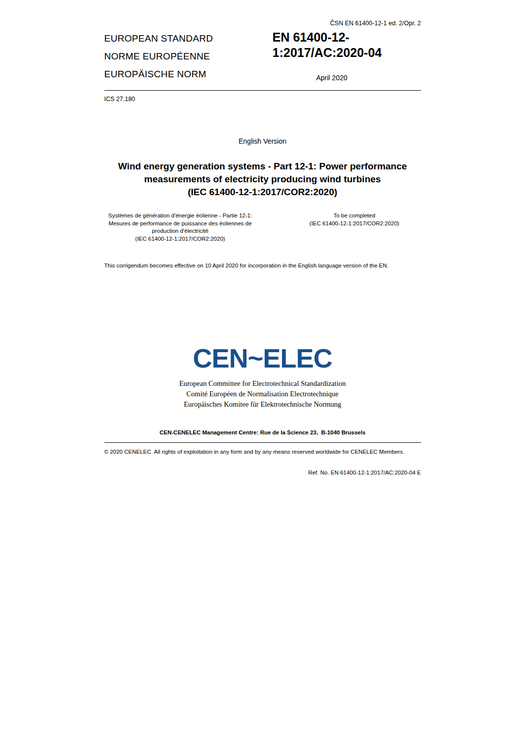ČSN EN 61400-12-1 ed. 2/Opr. 2
EUROPEAN STANDARD
NORME EUROPÉENNE
EUROPÄISCHE NORM
EN 61400-12-1:2017/AC:2020-04
April 2020
ICS 27.180
English Version
Wind energy generation systems - Part 12-1: Power performance measurements of electricity producing wind turbines
(IEC 61400-12-1:2017/COR2:2020)
Systèmes de génération d'énergie éolienne - Partie 12-1: Mesures de performance de puissance des éoliennes de production d'électricité
(IEC 61400-12-1:2017/COR2:2020)
To be completed
(IEC 61400-12-1:2017/COR2:2020)
This corrigendum becomes effective on 10 April 2020 for incorporation in the English language version of the EN.
CEN~ELEC
European Committee for Electrotechnical Standardization
Comité Européen de Normalisation Electrotechnique
Europäisches Komitee für Elektrotechnische Normung
CEN-CENELEC Management Centre: Rue de la Science 23, B-1040 Brussels
© 2020 CENELEC All rights of exploitation in any form and by any means reserved worldwide for CENELEC Members.
Ref. No. EN 61400-12-1:2017/AC:2020-04 E